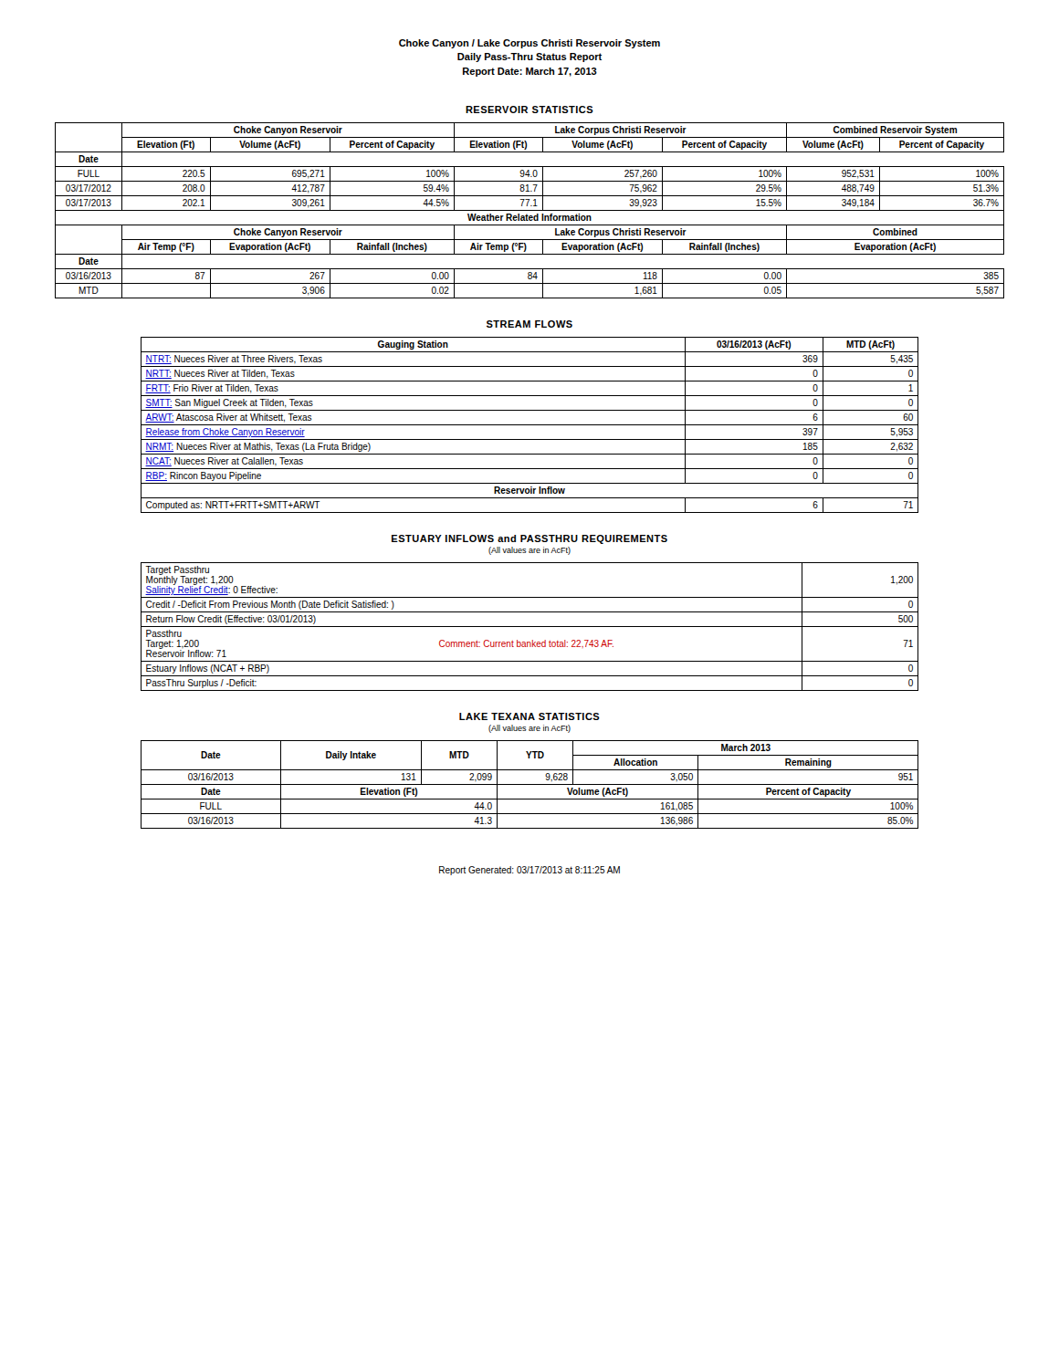Choke Canyon / Lake Corpus Christi Reservoir System
Daily Pass-Thru Status Report
Report Date: March 17, 2013
RESERVOIR STATISTICS
| | Choke Canyon Reservoir | Lake Corpus Christi Reservoir | Combined Reservoir System |
| --- | --- | --- | --- |
| Elevation (Ft) | Volume (AcFt) | Percent of Capacity | Elevation (Ft) | Volume (AcFt) | Percent of Capacity | Volume (AcFt) | Percent of Capacity |
| Date | |
| FULL | 220.5 | 695,271 | 100% | 94.0 | 257,260 | 100% | 952,531 | 100% |
| 03/17/2012 | 208.0 | 412,787 | 59.4% | 81.7 | 75,962 | 29.5% | 488,749 | 51.3% |
| 03/17/2013 | 202.1 | 309,261 | 44.5% | 77.1 | 39,923 | 15.5% | 349,184 | 36.7% |
| Weather Related Information |
| | Choke Canyon Reservoir | Lake Corpus Christi Reservoir | Combined |
| Air Temp (°F) | Evaporation (AcFt) | Rainfall (Inches) | Air Temp (°F) | Evaporation (AcFt) | Rainfall (Inches) | Evaporation (AcFt) |
| Date | |
| 03/16/2013 | 87 | 267 | 0.00 | 84 | 118 | 0.00 | 385 |
| MTD | | 3,906 | 0.02 | | 1,681 | 0.05 | 5,587 |
STREAM FLOWS
| Gauging Station | 03/16/2013 (AcFt) | MTD (AcFt) |
| --- | --- | --- |
| NTRT: Nueces River at Three Rivers, Texas | 369 | 5,435 |
| NRTT: Nueces River at Tilden, Texas | 0 | 0 |
| FRTT: Frio River at Tilden, Texas | 0 | 1 |
| SMTT: San Miguel Creek at Tilden, Texas | 0 | 0 |
| ARWT: Atascosa River at Whitsett, Texas | 6 | 60 |
| Release from Choke Canyon Reservoir | 397 | 5,953 |
| NRMT: Nueces River at Mathis, Texas (La Fruta Bridge) | 185 | 2,632 |
| NCAT: Nueces River at Calallen, Texas | 0 | 0 |
| RBP: Rincon Bayou Pipeline | 0 | 0 |
| Reservoir Inflow |
| Computed as: NRTT+FRTT+SMTT+ARWT | 6 | 71 |
ESTUARY INFLOWS and PASSTHRU REQUIREMENTS
(All values are in AcFt)
| Target Passthru Monthly Target: 1,200 Salinity Relief Credit : 0 Effective: | 1,200 |
| Credit / -Deficit From Previous Month (Date Deficit Satisfied: ) | 0 |
| Return Flow Credit (Effective: 03/01/2013) | 500 |
| / Passthru Target: 1,200 Reservoir Inflow: 71 / Comment: Current banked total: 22,743 AF. / | 71 |
| Estuary Inflows (NCAT + RBP) | 0 |
| PassThru Surplus / -Deficit: | 0 |
LAKE TEXANA STATISTICS
(All values are in AcFt)
| Date | Daily Intake | MTD | YTD | March 2013 |
| --- | --- | --- | --- | --- |
| Allocation | Remaining |
| 03/16/2013 | 131 | 2,099 | 9,628 | 3,050 | 951 |
| Date | Elevation (Ft) | Volume (AcFt) | Percent of Capacity |
| FULL | 44.0 | 161,085 | 100% |
| 03/16/2013 | 41.3 | 136,986 | 85.0% |
Report Generated: 03/17/2013 at 8:11:25 AM